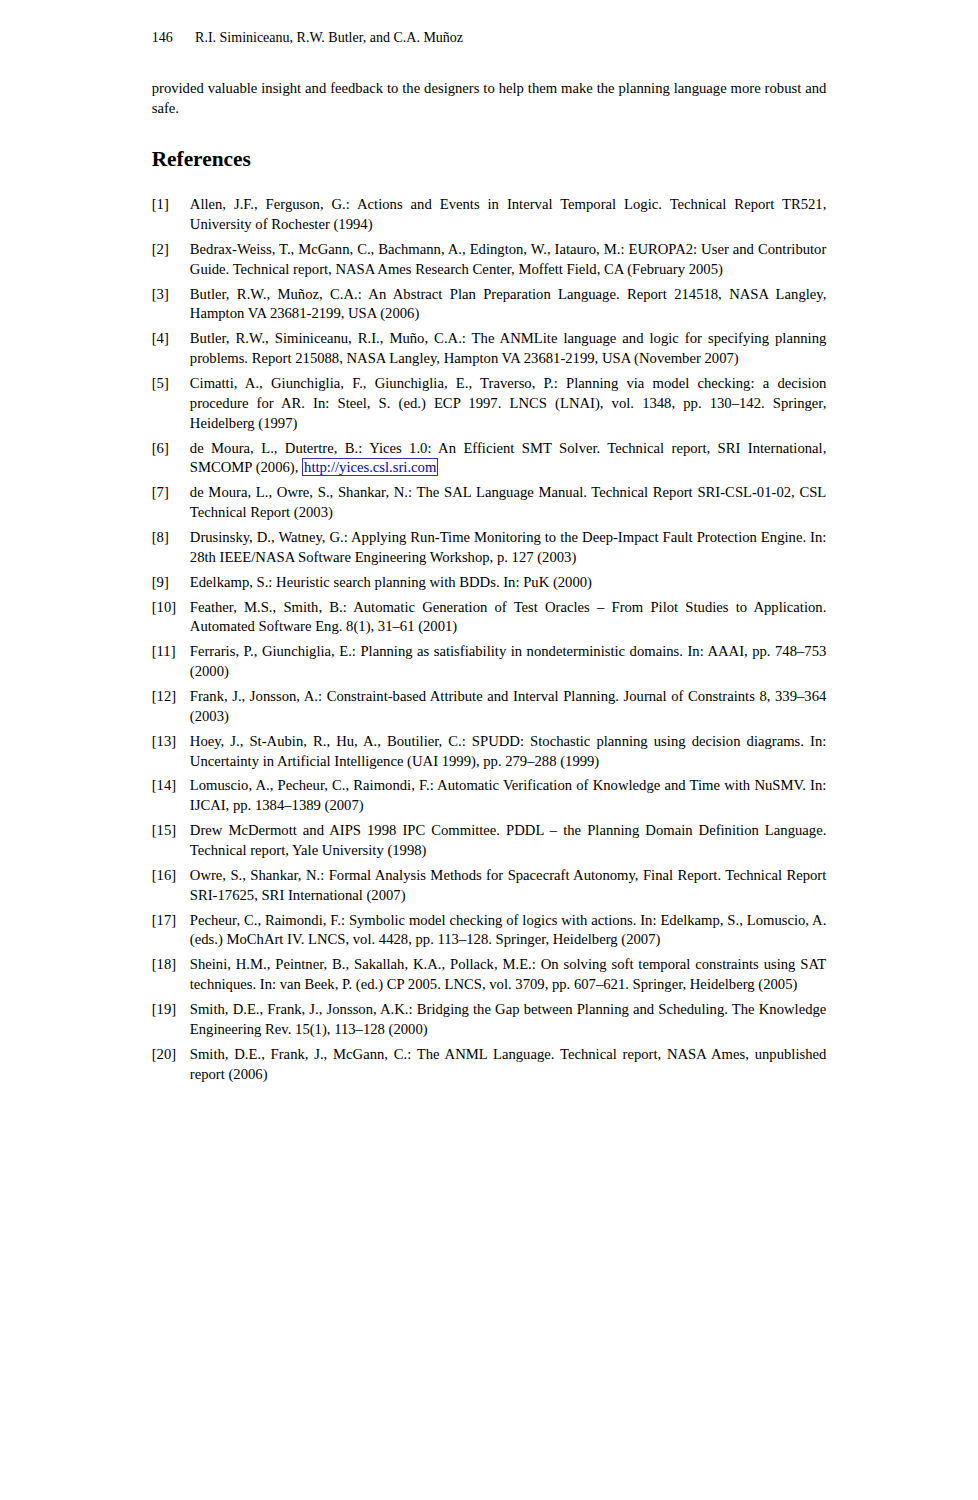146 R.I. Siminiceanu, R.W. Butler, and C.A. Muñoz
provided valuable insight and feedback to the designers to help them make the planning language more robust and safe.
References
[1] Allen, J.F., Ferguson, G.: Actions and Events in Interval Temporal Logic. Technical Report TR521, University of Rochester (1994)
[2] Bedrax-Weiss, T., McGann, C., Bachmann, A., Edington, W., Iatauro, M.: EUROPA2: User and Contributor Guide. Technical report, NASA Ames Research Center, Moffett Field, CA (February 2005)
[3] Butler, R.W., Muñoz, C.A.: An Abstract Plan Preparation Language. Report 214518, NASA Langley, Hampton VA 23681-2199, USA (2006)
[4] Butler, R.W., Siminiceanu, R.I., Muño, C.A.: The ANMLite language and logic for specifying planning problems. Report 215088, NASA Langley, Hampton VA 23681-2199, USA (November 2007)
[5] Cimatti, A., Giunchiglia, F., Giunchiglia, E., Traverso, P.: Planning via model checking: a decision procedure for AR. In: Steel, S. (ed.) ECP 1997. LNCS (LNAI), vol. 1348, pp. 130–142. Springer, Heidelberg (1997)
[6] de Moura, L., Dutertre, B.: Yices 1.0: An Efficient SMT Solver. Technical report, SRI International, SMCOMP (2006), http://yices.csl.sri.com
[7] de Moura, L., Owre, S., Shankar, N.: The SAL Language Manual. Technical Report SRI-CSL-01-02, CSL Technical Report (2003)
[8] Drusinsky, D., Watney, G.: Applying Run-Time Monitoring to the Deep-Impact Fault Protection Engine. In: 28th IEEE/NASA Software Engineering Workshop, p. 127 (2003)
[9] Edelkamp, S.: Heuristic search planning with BDDs. In: PuK (2000)
[10] Feather, M.S., Smith, B.: Automatic Generation of Test Oracles – From Pilot Studies to Application. Automated Software Eng. 8(1), 31–61 (2001)
[11] Ferraris, P., Giunchiglia, E.: Planning as satisfiability in nondeterministic domains. In: AAAI, pp. 748–753 (2000)
[12] Frank, J., Jonsson, A.: Constraint-based Attribute and Interval Planning. Journal of Constraints 8, 339–364 (2003)
[13] Hoey, J., St-Aubin, R., Hu, A., Boutilier, C.: SPUDD: Stochastic planning using decision diagrams. In: Uncertainty in Artificial Intelligence (UAI 1999), pp. 279–288 (1999)
[14] Lomuscio, A., Pecheur, C., Raimondi, F.: Automatic Verification of Knowledge and Time with NuSMV. In: IJCAI, pp. 1384–1389 (2007)
[15] Drew McDermott and AIPS 1998 IPC Committee. PDDL – the Planning Domain Definition Language. Technical report, Yale University (1998)
[16] Owre, S., Shankar, N.: Formal Analysis Methods for Spacecraft Autonomy, Final Report. Technical Report SRI-17625, SRI International (2007)
[17] Pecheur, C., Raimondi, F.: Symbolic model checking of logics with actions. In: Edelkamp, S., Lomuscio, A. (eds.) MoChArt IV. LNCS, vol. 4428, pp. 113–128. Springer, Heidelberg (2007)
[18] Sheini, H.M., Peintner, B., Sakallah, K.A., Pollack, M.E.: On solving soft temporal constraints using SAT techniques. In: van Beek, P. (ed.) CP 2005. LNCS, vol. 3709, pp. 607–621. Springer, Heidelberg (2005)
[19] Smith, D.E., Frank, J., Jonsson, A.K.: Bridging the Gap between Planning and Scheduling. The Knowledge Engineering Rev. 15(1), 113–128 (2000)
[20] Smith, D.E., Frank, J., McGann, C.: The ANML Language. Technical report, NASA Ames, unpublished report (2006)